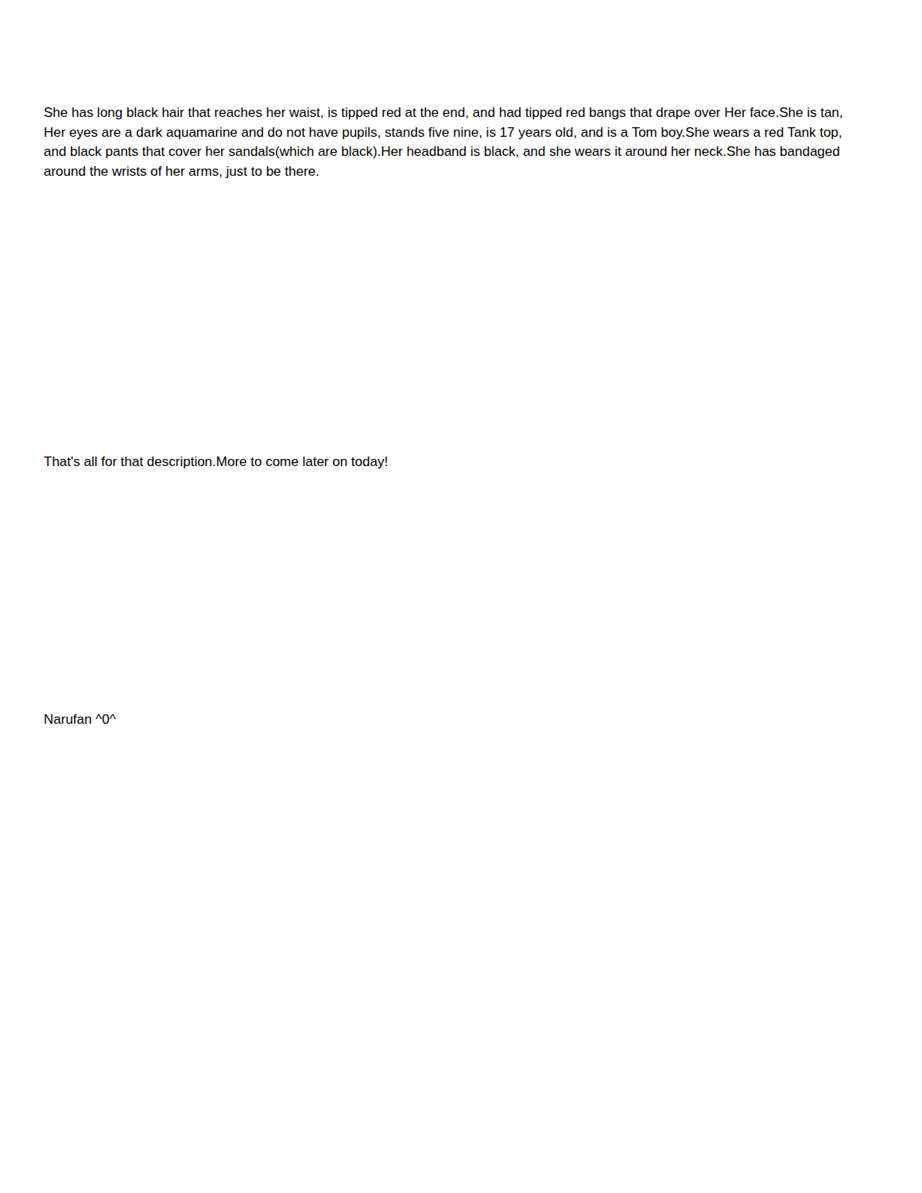She has long black hair that reaches her waist, is tipped red at the end, and had tipped red bangs that drape over Her face.She is tan, Her eyes are a dark aquamarine and do not have pupils, stands five nine, is 17 years old, and is a Tom boy.She wears a red Tank top, and black pants that cover her sandals(which are black).Her headband is black, and she wears it around her neck.She has bandaged around the wrists of her arms, just to be there.
That's all for that description.More to come later on today!
Narufan ^0^